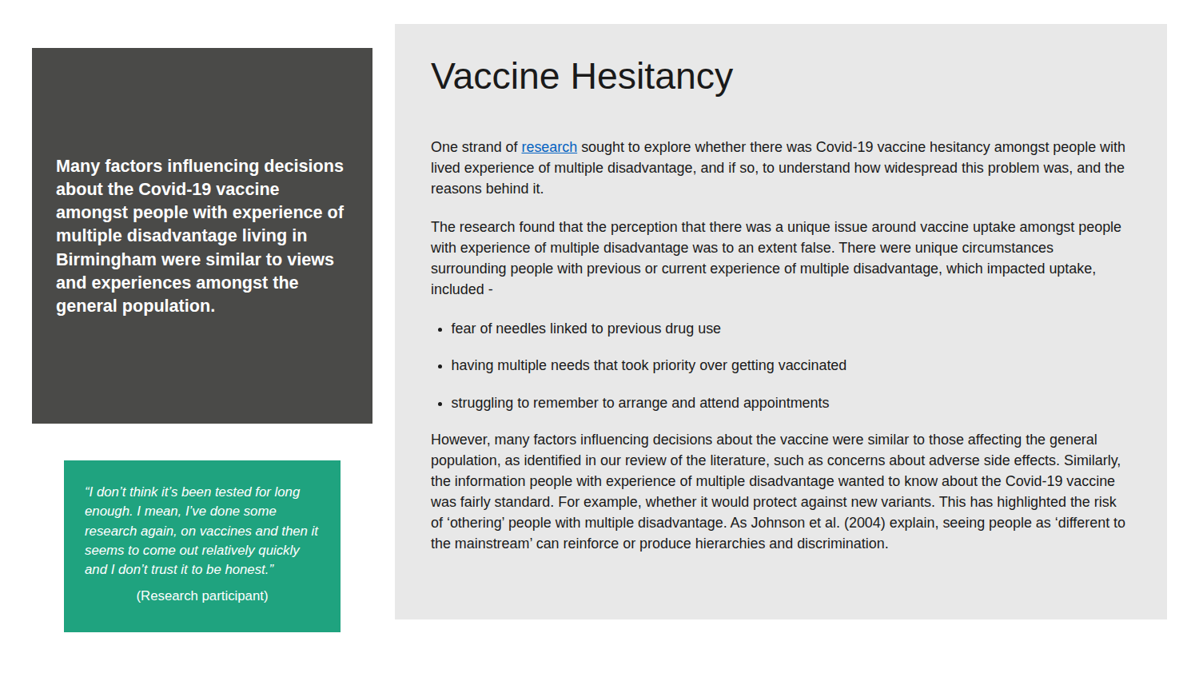Many factors influencing decisions about the Covid-19 vaccine amongst people with experience of multiple disadvantage living in Birmingham were similar to views and experiences amongst the general population.
“I don’t think it’s been tested for long enough. I mean, I’ve done some research again, on vaccines and then it seems to come out relatively quickly and I don’t trust it to be honest.”
(Research participant)
Vaccine Hesitancy
One strand of research sought to explore whether there was Covid-19 vaccine hesitancy amongst people with lived experience of multiple disadvantage, and if so, to understand how widespread this problem was, and the reasons behind it.
The research found that the perception that there was a unique issue around vaccine uptake amongst people with experience of multiple disadvantage was to an extent false. There were unique circumstances surrounding people with previous or current experience of multiple disadvantage, which impacted uptake, included -
fear of needles linked to previous drug use
having multiple needs that took priority over getting vaccinated
struggling to remember to arrange and attend appointments
However, many factors influencing decisions about the vaccine were similar to those affecting the general population, as identified in our review of the literature, such as concerns about adverse side effects. Similarly, the information people with experience of multiple disadvantage wanted to know about the Covid-19 vaccine was fairly standard. For example, whether it would protect against new variants. This has highlighted the risk of ‘othering’ people with multiple disadvantage. As Johnson et al. (2004) explain, seeing people as ‘different to the mainstream’ can reinforce or produce hierarchies and discrimination.